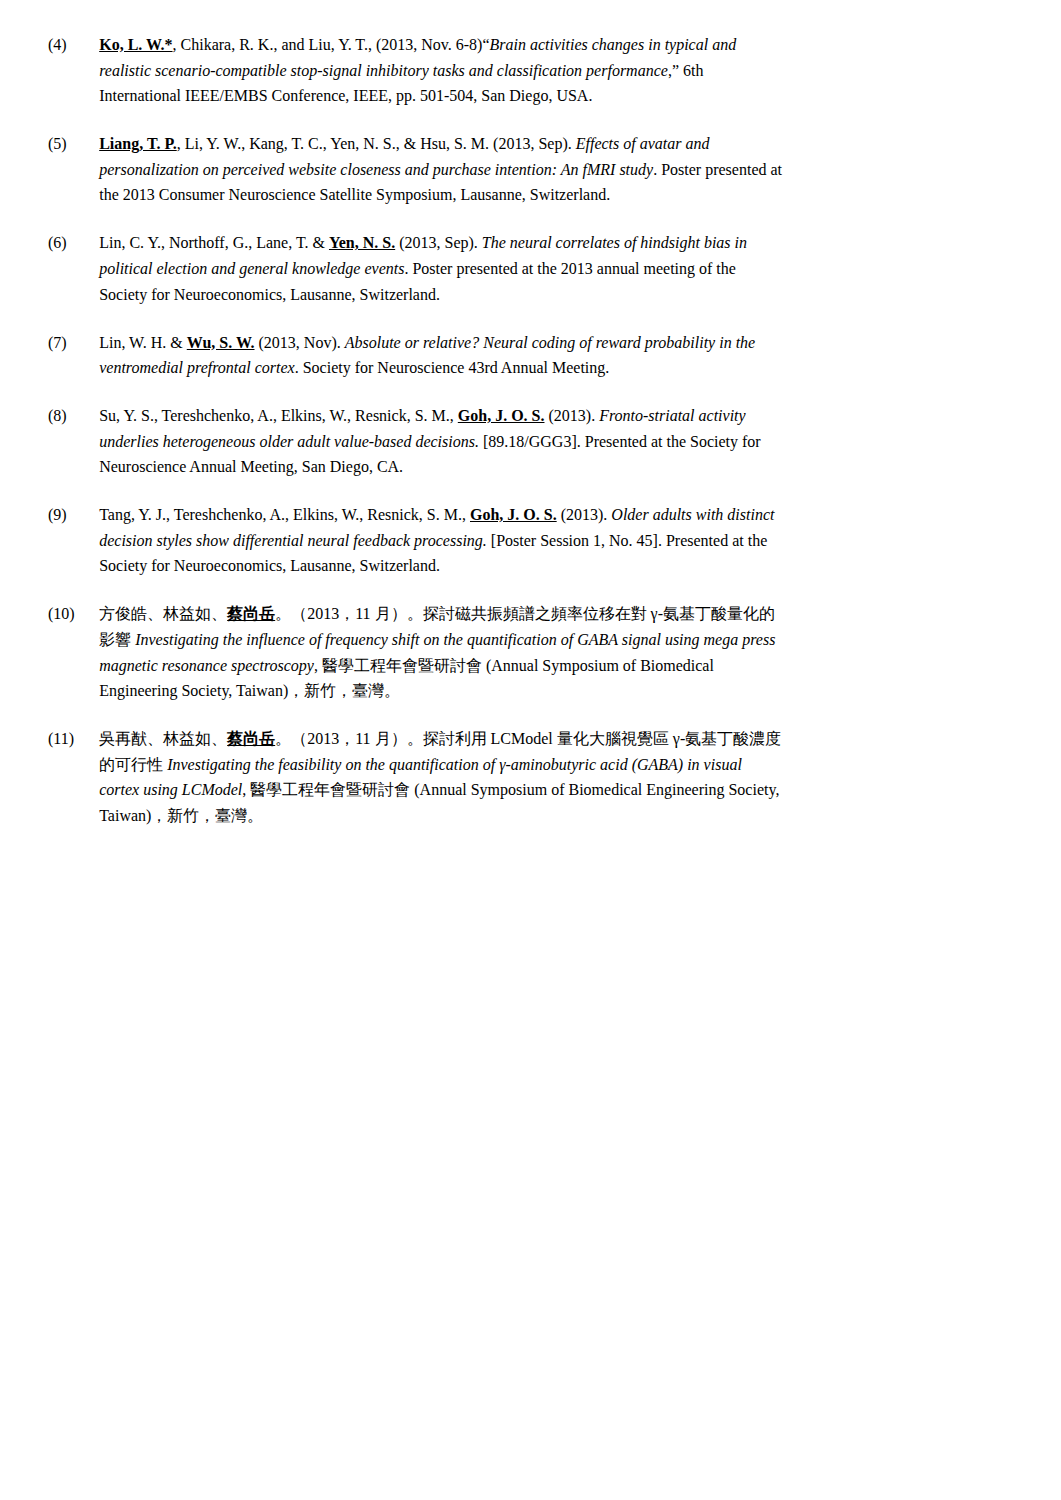(4) Ko, L. W.*, Chikara, R. K., and Liu, Y. T., (2013, Nov. 6-8)“Brain activities changes in typical and realistic scenario-compatible stop-signal inhibitory tasks and classification performance,” 6th International IEEE/EMBS Conference, IEEE, pp. 501-504, San Diego, USA.
(5) Liang, T. P., Li, Y. W., Kang, T. C., Yen, N. S., & Hsu, S. M. (2013, Sep). Effects of avatar and personalization on perceived website closeness and purchase intention: An fMRI study. Poster presented at the 2013 Consumer Neuroscience Satellite Symposium, Lausanne, Switzerland.
(6) Lin, C. Y., Northoff, G., Lane, T. & Yen, N. S. (2013, Sep). The neural correlates of hindsight bias in political election and general knowledge events. Poster presented at the 2013 annual meeting of the Society for Neuroeconomics, Lausanne, Switzerland.
(7) Lin, W. H. & Wu, S. W. (2013, Nov). Absolute or relative? Neural coding of reward probability in the ventromedial prefrontal cortex. Society for Neuroscience 43rd Annual Meeting.
(8) Su, Y. S., Tereshchenko, A., Elkins, W., Resnick, S. M., Goh, J. O. S. (2013). Fronto-striatal activity underlies heterogeneous older adult value-based decisions. [89.18/GGG3]. Presented at the Society for Neuroscience Annual Meeting, San Diego, CA.
(9) Tang, Y. J., Tereshchenko, A., Elkins, W., Resnick, S. M., Goh, J. O. S. (2013). Older adults with distinct decision styles show differential neural feedback processing. [Poster Session 1, No. 45]. Presented at the Society for Neuroeconomics, Lausanne, Switzerland.
(10) 方俊皓、林益如、蔡尚岳。（2013，11 月）。探討磁共振頻譜之頻率位移在對 γ-氨基丁酸量化的影響 Investigating the influence of frequency shift on the quantification of GABA signal using mega press magnetic resonance spectroscopy, 醫學工程年會暨研討會 (Annual Symposium of Biomedical Engineering Society, Taiwan)，新竹，臺灣。
(11) 吳再猷、林益如、蔡尚岳。（2013，11 月）。探討利用 LCModel 量化大腦視覺區 γ-氨基丁酸濃度的可行性 Investigating the feasibility on the quantification of γ-aminobutyric acid (GABA) in visual cortex using LCModel, 醫學工程年會暨研討會 (Annual Symposium of Biomedical Engineering Society, Taiwan)，新竹，臺灣。